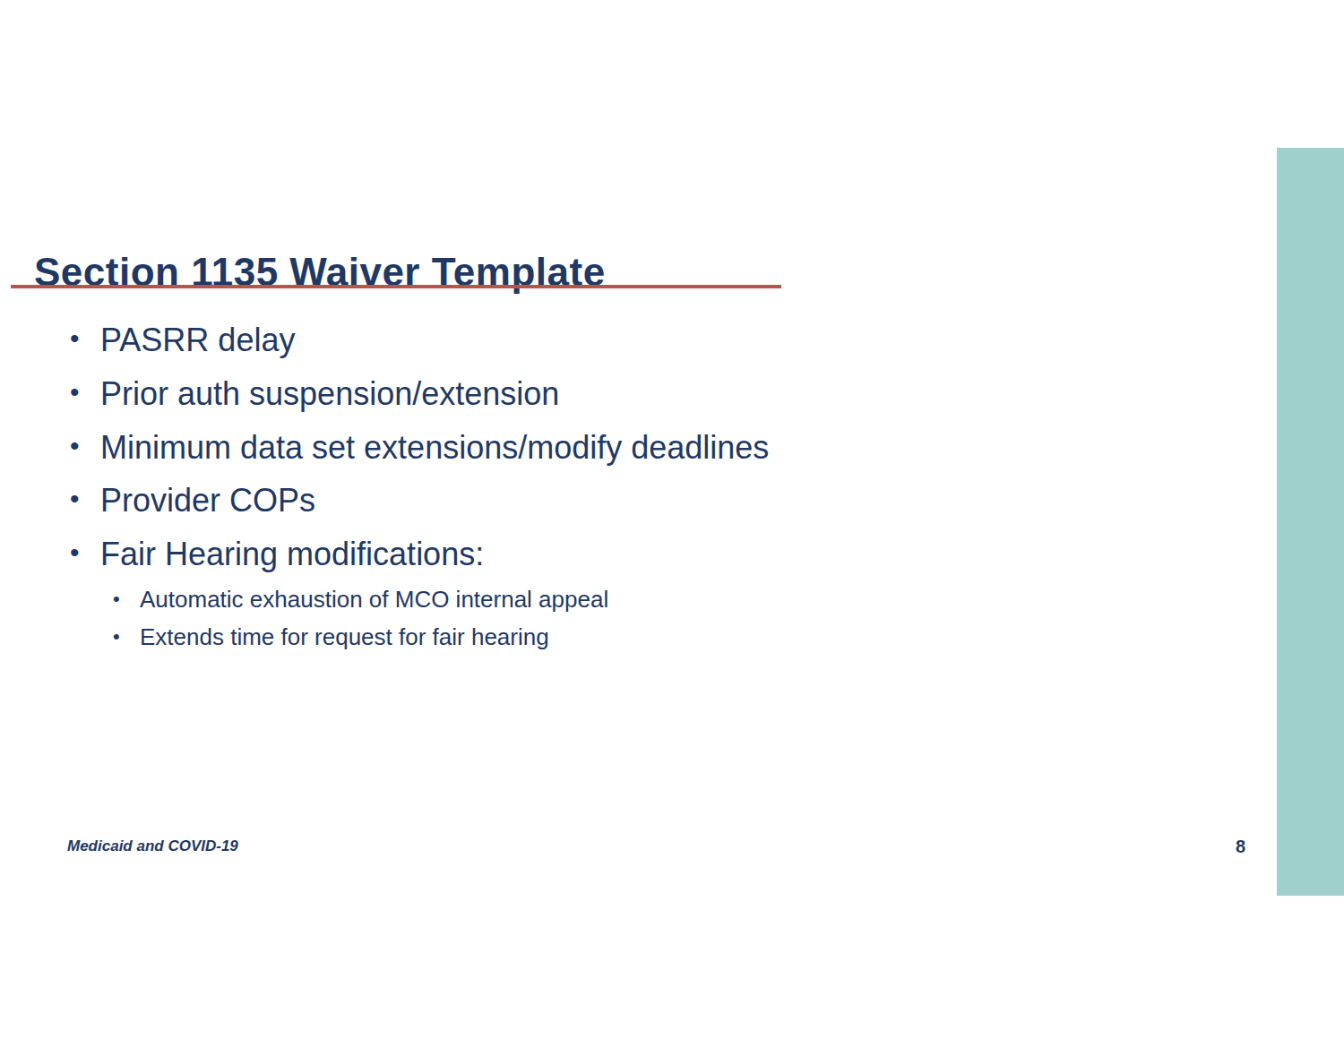Section 1135 Waiver Template
PASRR delay
Prior auth suspension/extension
Minimum data set extensions/modify deadlines
Provider COPs
Fair Hearing modifications:
Automatic exhaustion of MCO internal appeal
Extends time for request for fair hearing
Medicaid and COVID-19
8